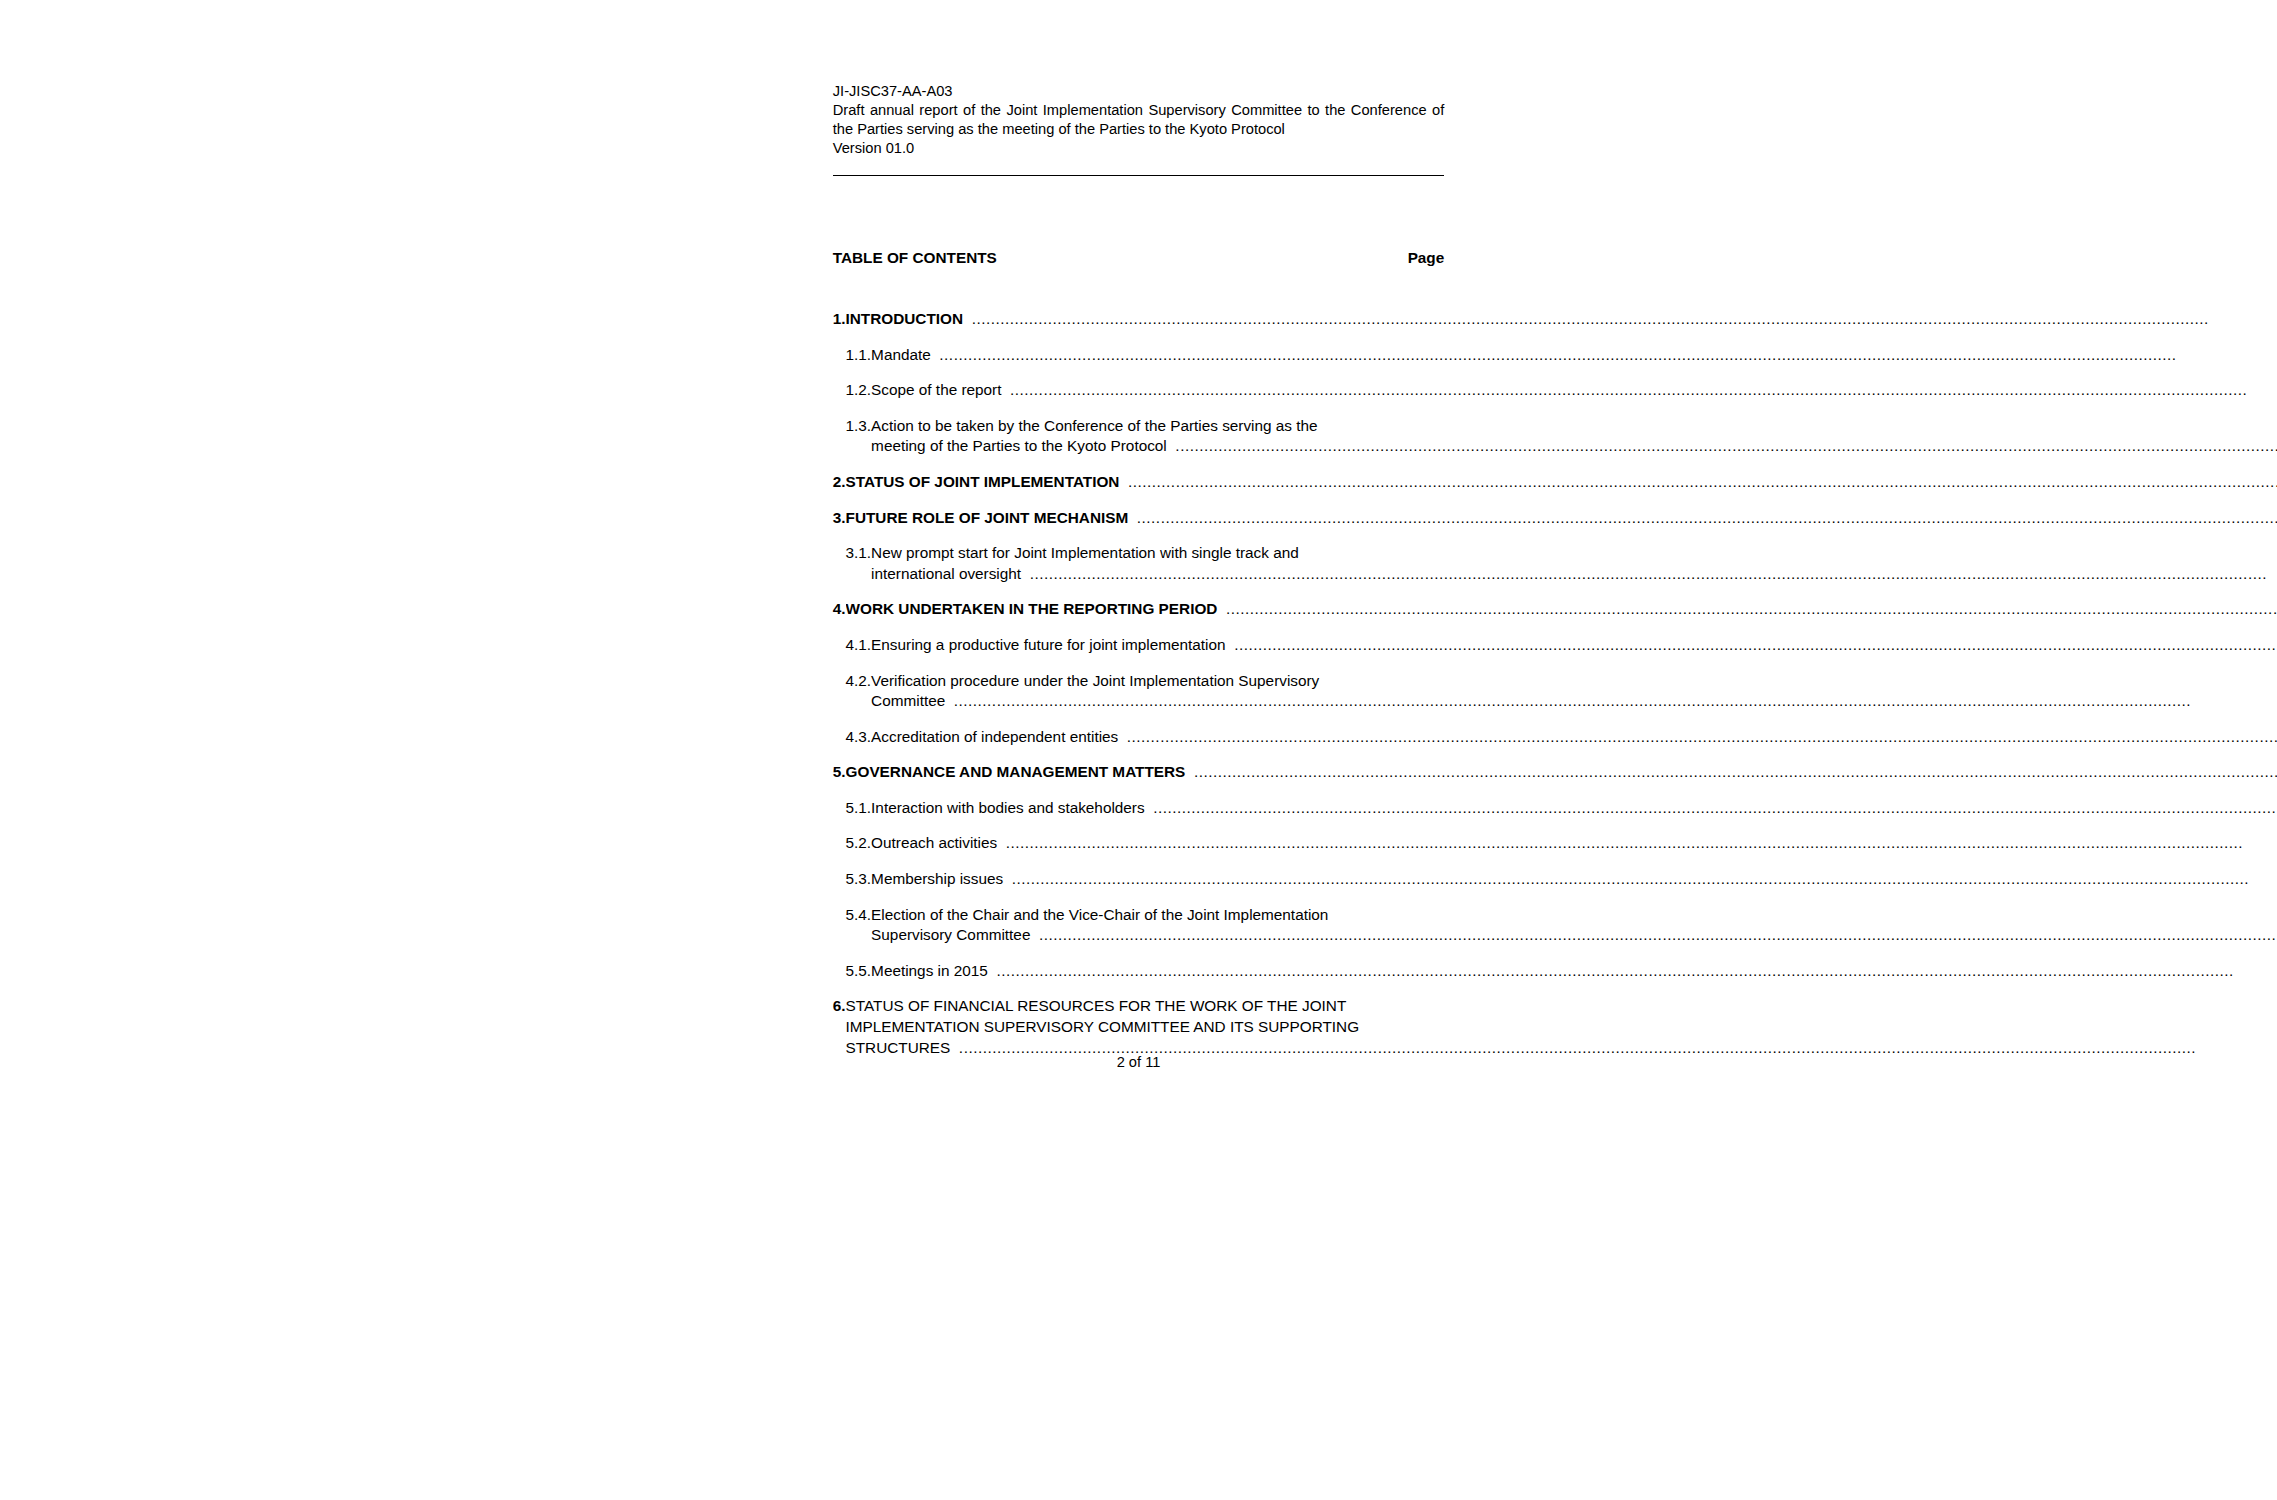JI-JISC37-AA-A03
Draft annual report of the Joint Implementation Supervisory Committee to the Conference of the Parties serving as the meeting of the Parties to the Kyoto Protocol
Version 01.0
TABLE OF CONTENTS Page
| 1. | INTRODUCTION | 3 |
| | 1.1. | Mandate | 3 |
| | 1.2. | Scope of the report | 3 |
| | 1.3. | Action to be taken by the Conference of the Parties serving as the meeting of the Parties to the Kyoto Protocol | 3 |
| 2. | STATUS OF JOINT IMPLEMENTATION | 4 |
| 3. | FUTURE ROLE OF JOINT MECHANISM | 4 |
| | 3.1. | New prompt start for Joint Implementation with single track and international oversight | 5 |
| 4. | WORK UNDERTAKEN IN THE REPORTING PERIOD | 5 |
| | 4.1. | Ensuring a productive future for joint implementation | 5 |
| | 4.2. | Verification procedure under the Joint Implementation Supervisory Committee | 6 |
| | 4.3. | Accreditation of independent entities | 7 |
| 5. | GOVERNANCE AND MANAGEMENT MATTERS | 8 |
| | 5.1. | Interaction with bodies and stakeholders | 8 |
| | 5.2. | Outreach activities | 8 |
| | 5.3. | Membership issues | 8 |
| | 5.4. | Election of the Chair and the Vice-Chair of the Joint Implementation Supervisory Committee | 9 |
| | 5.5. | Meetings in 2015 | 9 |
| 6. | STATUS OF FINANCIAL RESOURCES FOR THE WORK OF THE JOINT IMPLEMENTATION SUPERVISORY COMMITTEE AND ITS SUPPORTING STRUCTURES | 9 |
2 of 11